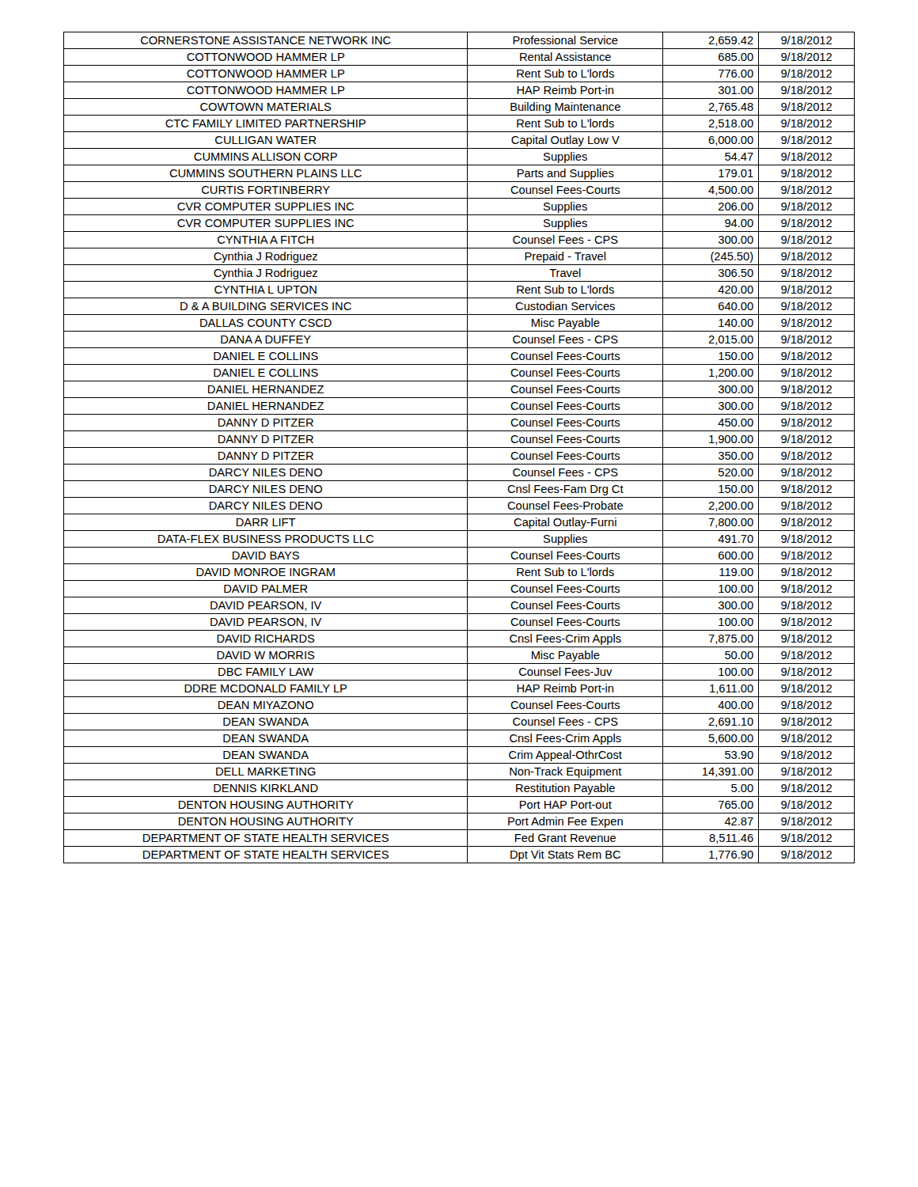| CORNERSTONE ASSISTANCE NETWORK INC | Professional Service | 2,659.42 | 9/18/2012 |
| COTTONWOOD HAMMER LP | Rental Assistance | 685.00 | 9/18/2012 |
| COTTONWOOD HAMMER LP | Rent Sub to L'lords | 776.00 | 9/18/2012 |
| COTTONWOOD HAMMER LP | HAP Reimb Port-in | 301.00 | 9/18/2012 |
| COWTOWN MATERIALS | Building Maintenance | 2,765.48 | 9/18/2012 |
| CTC FAMILY LIMITED PARTNERSHIP | Rent Sub to L'lords | 2,518.00 | 9/18/2012 |
| CULLIGAN WATER | Capital Outlay Low V | 6,000.00 | 9/18/2012 |
| CUMMINS ALLISON CORP | Supplies | 54.47 | 9/18/2012 |
| CUMMINS SOUTHERN PLAINS LLC | Parts and Supplies | 179.01 | 9/18/2012 |
| CURTIS FORTINBERRY | Counsel Fees-Courts | 4,500.00 | 9/18/2012 |
| CVR COMPUTER SUPPLIES INC | Supplies | 206.00 | 9/18/2012 |
| CVR COMPUTER SUPPLIES INC | Supplies | 94.00 | 9/18/2012 |
| CYNTHIA A FITCH | Counsel Fees - CPS | 300.00 | 9/18/2012 |
| Cynthia J Rodriguez | Prepaid - Travel | (245.50) | 9/18/2012 |
| Cynthia J Rodriguez | Travel | 306.50 | 9/18/2012 |
| CYNTHIA L UPTON | Rent Sub to L'lords | 420.00 | 9/18/2012 |
| D & A BUILDING SERVICES INC | Custodian Services | 640.00 | 9/18/2012 |
| DALLAS COUNTY CSCD | Misc Payable | 140.00 | 9/18/2012 |
| DANA A DUFFEY | Counsel Fees - CPS | 2,015.00 | 9/18/2012 |
| DANIEL E COLLINS | Counsel Fees-Courts | 150.00 | 9/18/2012 |
| DANIEL E COLLINS | Counsel Fees-Courts | 1,200.00 | 9/18/2012 |
| DANIEL HERNANDEZ | Counsel Fees-Courts | 300.00 | 9/18/2012 |
| DANIEL HERNANDEZ | Counsel Fees-Courts | 300.00 | 9/18/2012 |
| DANNY D PITZER | Counsel Fees-Courts | 450.00 | 9/18/2012 |
| DANNY D PITZER | Counsel Fees-Courts | 1,900.00 | 9/18/2012 |
| DANNY D PITZER | Counsel Fees-Courts | 350.00 | 9/18/2012 |
| DARCY NILES DENO | Counsel Fees - CPS | 520.00 | 9/18/2012 |
| DARCY NILES DENO | Cnsl Fees-Fam Drg Ct | 150.00 | 9/18/2012 |
| DARCY NILES DENO | Counsel Fees-Probate | 2,200.00 | 9/18/2012 |
| DARR LIFT | Capital Outlay-Furni | 7,800.00 | 9/18/2012 |
| DATA-FLEX BUSINESS PRODUCTS LLC | Supplies | 491.70 | 9/18/2012 |
| DAVID BAYS | Counsel Fees-Courts | 600.00 | 9/18/2012 |
| DAVID MONROE INGRAM | Rent Sub to L'lords | 119.00 | 9/18/2012 |
| DAVID PALMER | Counsel Fees-Courts | 100.00 | 9/18/2012 |
| DAVID PEARSON, IV | Counsel Fees-Courts | 300.00 | 9/18/2012 |
| DAVID PEARSON, IV | Counsel Fees-Courts | 100.00 | 9/18/2012 |
| DAVID RICHARDS | Cnsl Fees-Crim Appls | 7,875.00 | 9/18/2012 |
| DAVID W MORRIS | Misc Payable | 50.00 | 9/18/2012 |
| DBC FAMILY LAW | Counsel Fees-Juv | 100.00 | 9/18/2012 |
| DDRE MCDONALD FAMILY LP | HAP Reimb Port-in | 1,611.00 | 9/18/2012 |
| DEAN MIYAZONO | Counsel Fees-Courts | 400.00 | 9/18/2012 |
| DEAN SWANDA | Counsel Fees - CPS | 2,691.10 | 9/18/2012 |
| DEAN SWANDA | Cnsl Fees-Crim Appls | 5,600.00 | 9/18/2012 |
| DEAN SWANDA | Crim Appeal-OthrCost | 53.90 | 9/18/2012 |
| DELL MARKETING | Non-Track Equipment | 14,391.00 | 9/18/2012 |
| DENNIS KIRKLAND | Restitution Payable | 5.00 | 9/18/2012 |
| DENTON HOUSING AUTHORITY | Port HAP Port-out | 765.00 | 9/18/2012 |
| DENTON HOUSING AUTHORITY | Port Admin Fee Expen | 42.87 | 9/18/2012 |
| DEPARTMENT OF STATE HEALTH SERVICES | Fed Grant Revenue | 8,511.46 | 9/18/2012 |
| DEPARTMENT OF STATE HEALTH SERVICES | Dpt Vit Stats Rem BC | 1,776.90 | 9/18/2012 |